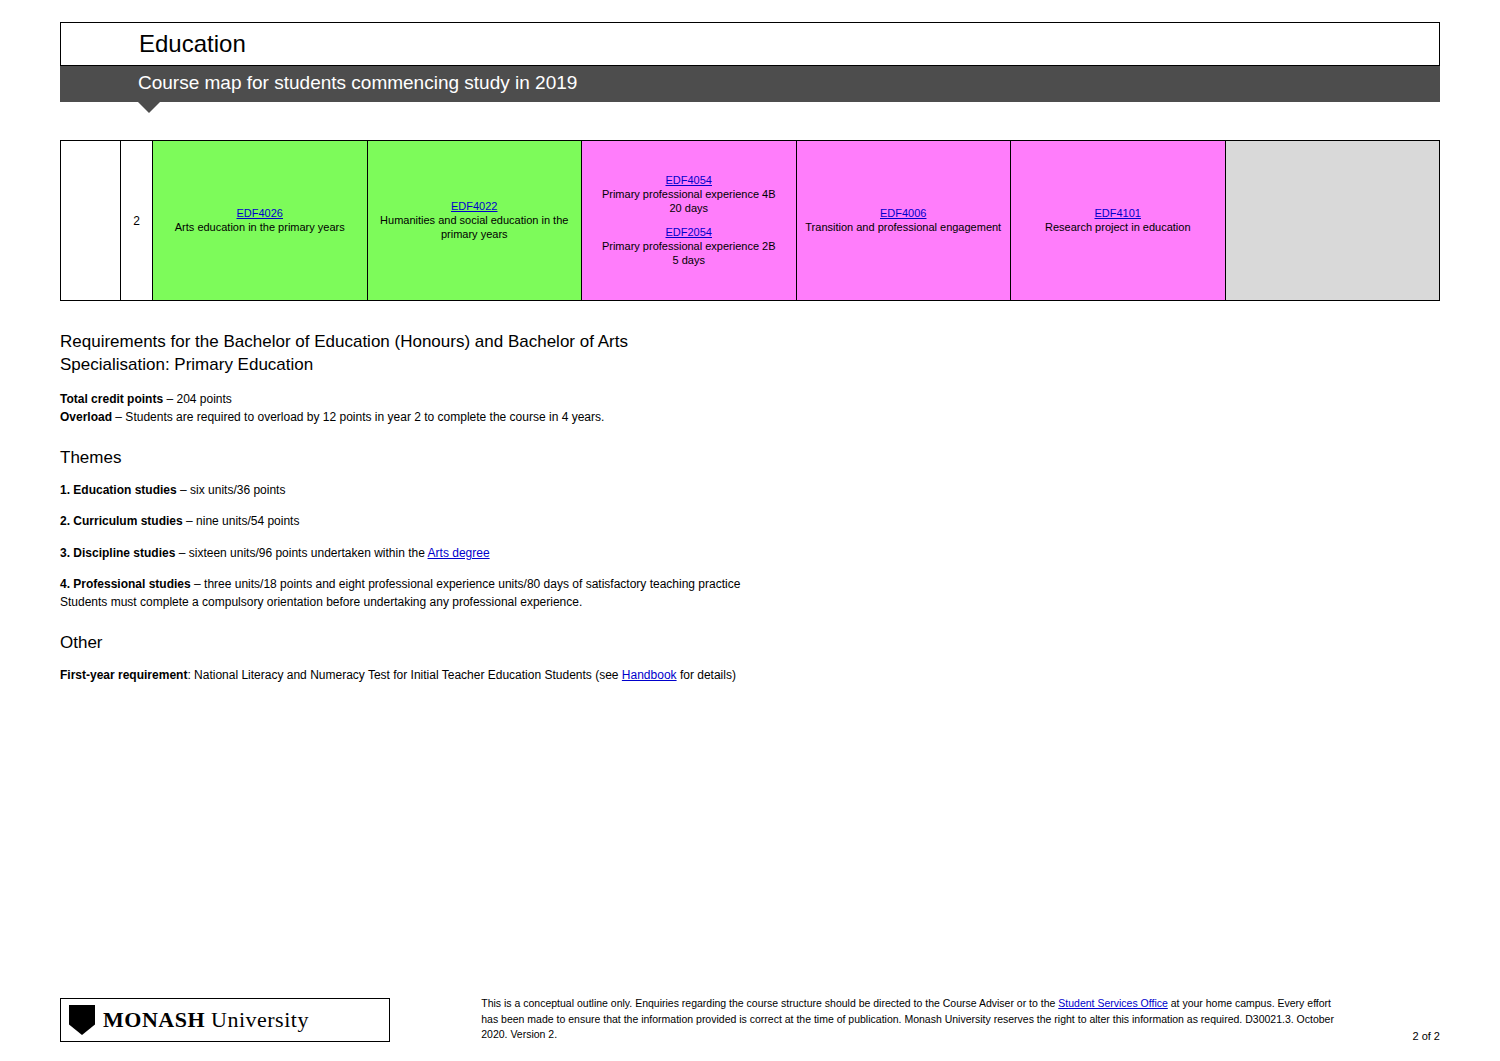Education
Course map for students commencing study in 2019
| | 2 | EDF4026 Arts education in the primary years | EDF4022 Humanities and social education in the primary years | EDF4054 Primary professional experience 4B 20 days EDF2054 Primary professional experience 2B 5 days | EDF4006 Transition and professional engagement | EDF4101 Research project in education | |
Requirements for the Bachelor of Education (Honours) and Bachelor of Arts
Specialisation: Primary Education
Total credit points – 204 points
Overload – Students are required to overload by 12 points in year 2 to complete the course in 4 years.
Themes
1. Education studies – six units/36 points
2. Curriculum studies – nine units/54 points
3. Discipline studies – sixteen units/96 points undertaken within the Arts degree
4. Professional studies – three units/18 points and eight professional experience units/80 days of satisfactory teaching practice
Students must complete a compulsory orientation before undertaking any professional experience.
Other
First-year requirement: National Literacy and Numeracy Test for Initial Teacher Education Students (see Handbook for details)
MONASH University
This is a conceptual outline only. Enquiries regarding the course structure should be directed to the Course Adviser or to the Student Services Office at your home campus. Every effort has been made to ensure that the information provided is correct at the time of publication. Monash University reserves the right to alter this information as required. D30021.3. October 2020. Version 2.
2 of 2